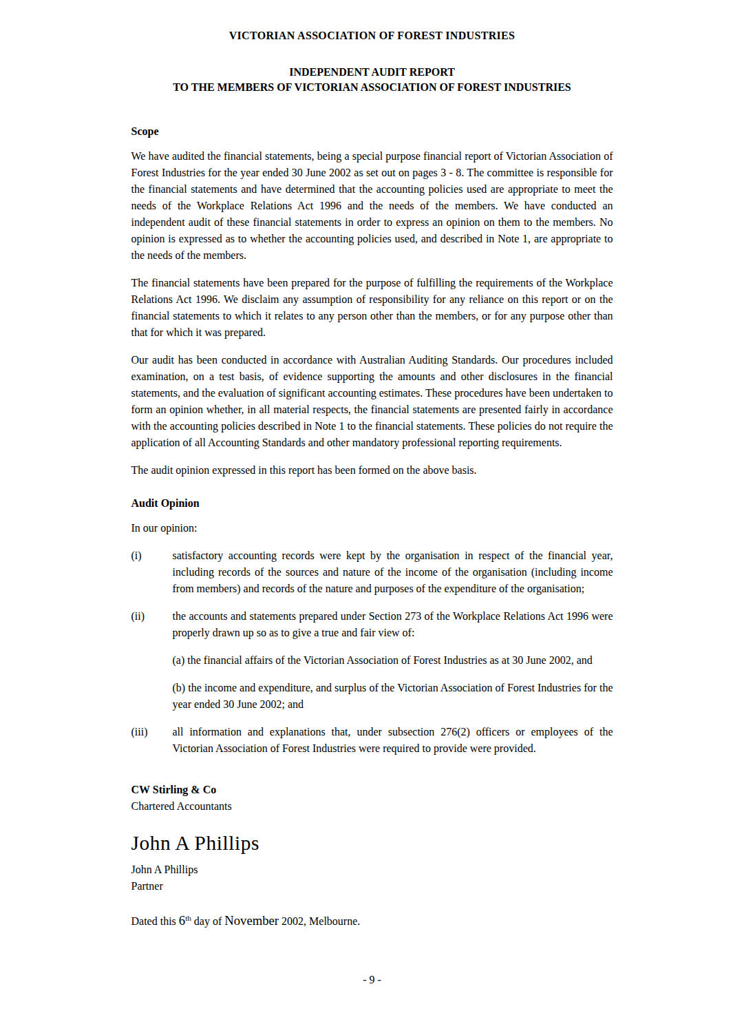VICTORIAN ASSOCIATION OF FOREST INDUSTRIES
INDEPENDENT AUDIT REPORT
TO THE MEMBERS OF VICTORIAN ASSOCIATION OF FOREST INDUSTRIES
Scope
We have audited the financial statements, being a special purpose financial report of Victorian Association of Forest Industries for the year ended 30 June 2002 as set out on pages 3 - 8. The committee is responsible for the financial statements and have determined that the accounting policies used are appropriate to meet the needs of the Workplace Relations Act 1996 and the needs of the members. We have conducted an independent audit of these financial statements in order to express an opinion on them to the members. No opinion is expressed as to whether the accounting policies used, and described in Note 1, are appropriate to the needs of the members.
The financial statements have been prepared for the purpose of fulfilling the requirements of the Workplace Relations Act 1996. We disclaim any assumption of responsibility for any reliance on this report or on the financial statements to which it relates to any person other than the members, or for any purpose other than that for which it was prepared.
Our audit has been conducted in accordance with Australian Auditing Standards. Our procedures included examination, on a test basis, of evidence supporting the amounts and other disclosures in the financial statements, and the evaluation of significant accounting estimates. These procedures have been undertaken to form an opinion whether, in all material respects, the financial statements are presented fairly in accordance with the accounting policies described in Note 1 to the financial statements. These policies do not require the application of all Accounting Standards and other mandatory professional reporting requirements.
The audit opinion expressed in this report has been formed on the above basis.
Audit Opinion
In our opinion:
satisfactory accounting records were kept by the organisation in respect of the financial year, including records of the sources and nature of the income of the organisation (including income from members) and records of the nature and purposes of the expenditure of the organisation;
the accounts and statements prepared under Section 273 of the Workplace Relations Act 1996 were properly drawn up so as to give a true and fair view of:
(a) the financial affairs of the Victorian Association of Forest Industries as at 30 June 2002, and
(b) the income and expenditure, and surplus of the Victorian Association of Forest Industries for the year ended 30 June 2002; and
all information and explanations that, under subsection 276(2) officers or employees of the Victorian Association of Forest Industries were required to provide were provided.
CW Stirling & Co
Chartered Accountants
John A Phillips
John A Phillips
Partner
Dated this 6th day of November 2002, Melbourne.
- 9 -